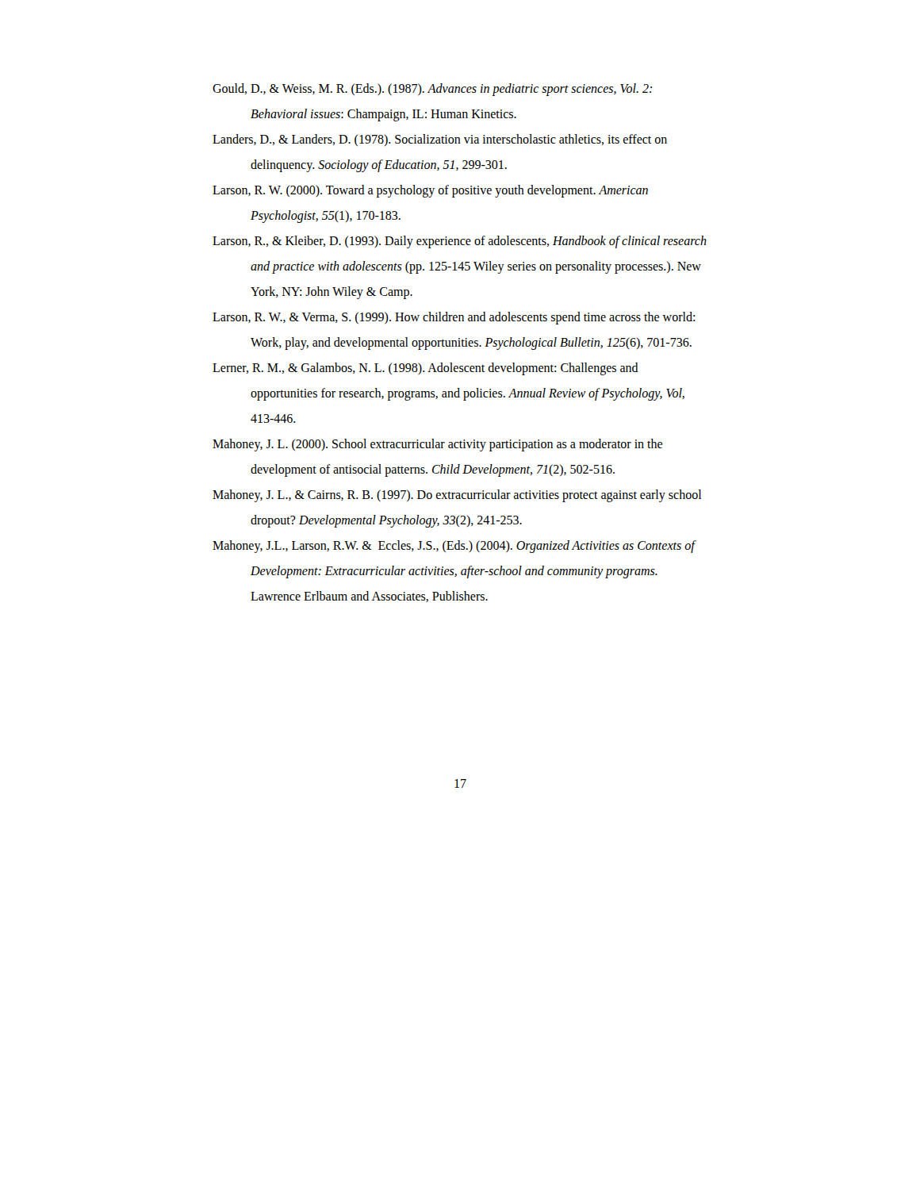Gould, D., & Weiss, M. R. (Eds.). (1987). Advances in pediatric sport sciences, Vol. 2: Behavioral issues: Champaign, IL: Human Kinetics.
Landers, D., & Landers, D. (1978). Socialization via interscholastic athletics, its effect on delinquency. Sociology of Education, 51, 299-301.
Larson, R. W. (2000). Toward a psychology of positive youth development. American Psychologist, 55(1), 170-183.
Larson, R., & Kleiber, D. (1993). Daily experience of adolescents, Handbook of clinical research and practice with adolescents (pp. 125-145 Wiley series on personality processes.). New York, NY: John Wiley & Camp.
Larson, R. W., & Verma, S. (1999). How children and adolescents spend time across the world: Work, play, and developmental opportunities. Psychological Bulletin, 125(6), 701-736.
Lerner, R. M., & Galambos, N. L. (1998). Adolescent development: Challenges and opportunities for research, programs, and policies. Annual Review of Psychology, Vol, 413-446.
Mahoney, J. L. (2000). School extracurricular activity participation as a moderator in the development of antisocial patterns. Child Development, 71(2), 502-516.
Mahoney, J. L., & Cairns, R. B. (1997). Do extracurricular activities protect against early school dropout? Developmental Psychology, 33(2), 241-253.
Mahoney, J.L., Larson, R.W. & Eccles, J.S., (Eds.) (2004). Organized Activities as Contexts of Development: Extracurricular activities, after-school and community programs. Lawrence Erlbaum and Associates, Publishers.
17